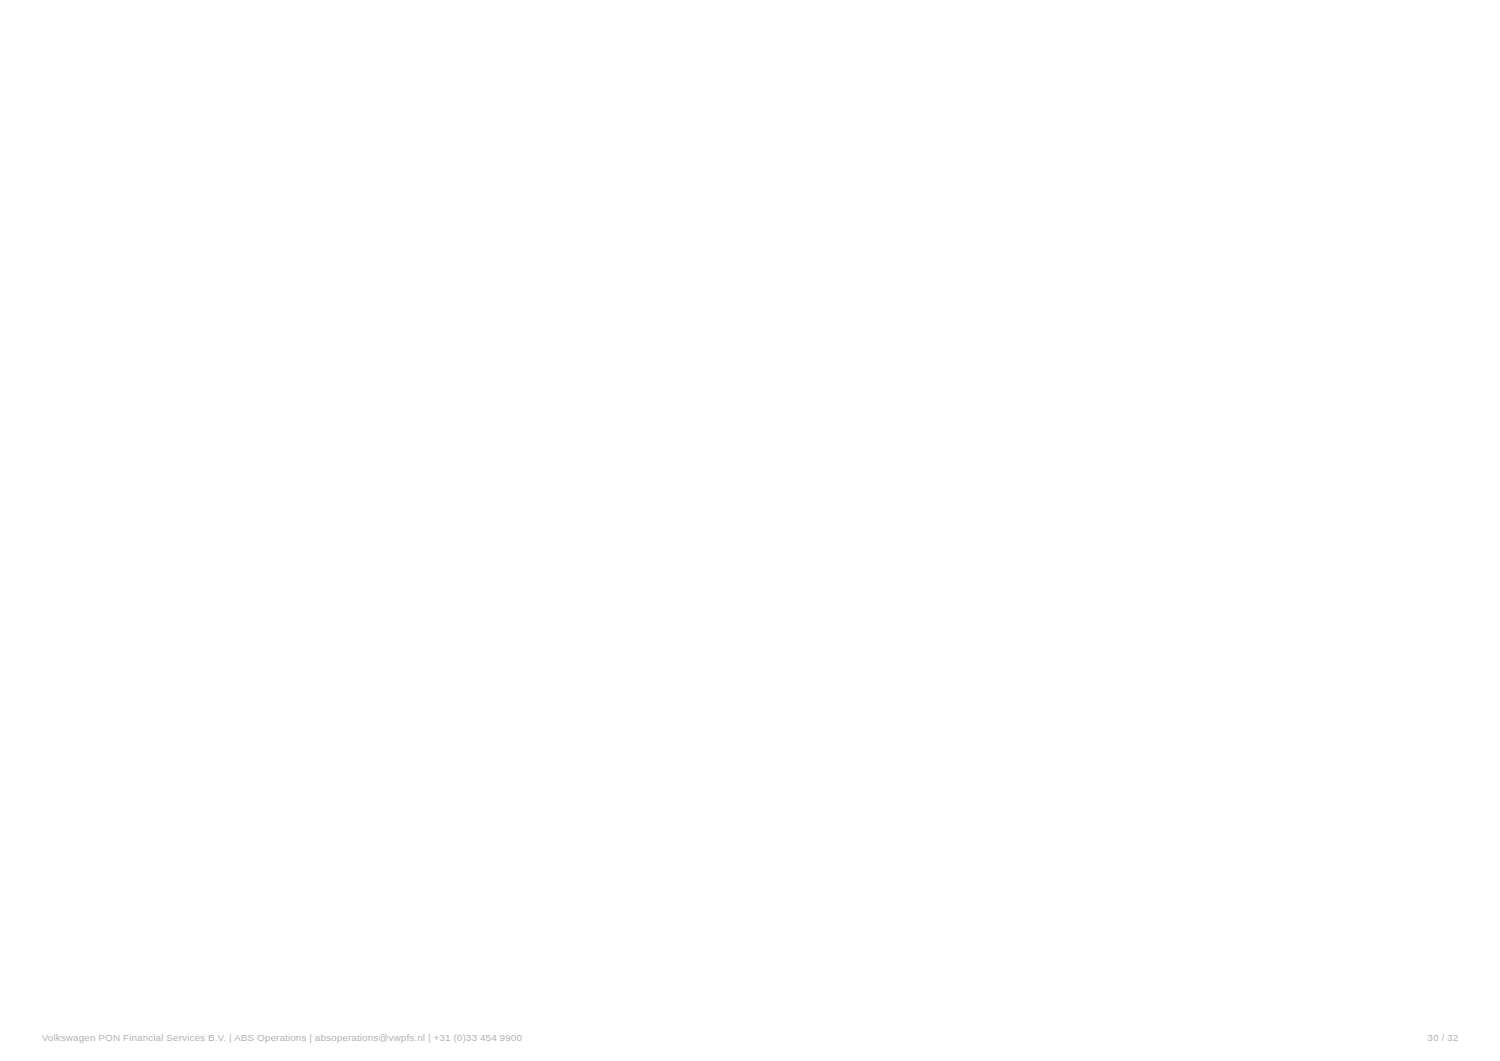Volkswagen PON Financial Services B.V. | ABS Operations | absoperations@vwpfs.nl | +31 (0)33 454 9900 30 / 32